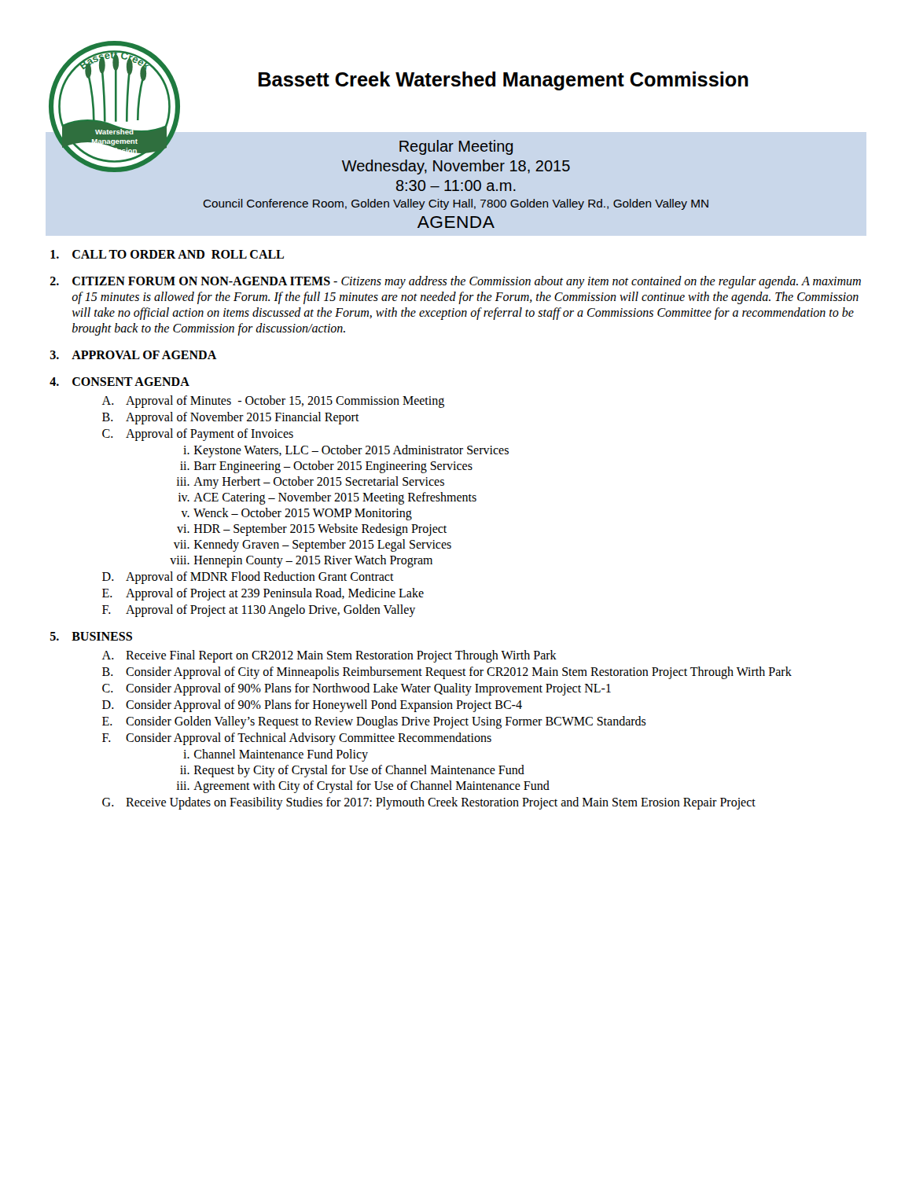Watershed Management Commission Bassett Creek
Bassett Creek Watershed Management Commission
Regular Meeting
Wednesday, November 18, 2015
8:30 – 11:00 a.m.
Council Conference Room, Golden Valley City Hall, 7800 Golden Valley Rd., Golden Valley MN
AGENDA
Call to Order and Roll Call
Citizen Forum on Non-Agenda Items - Citizens may address the Commission about any item not contained on the regular agenda. A maximum of 15 minutes is allowed for the Forum. If the full 15 minutes are not needed for the Forum, the Commission will continue with the agenda. The Commission will take no official action on items discussed at the Forum, with the exception of referral to staff or a Commissions Committee for a recommendation to be brought back to the Commission for discussion/action.
Approval of Agenda
Consent Agenda
Approval of Minutes - October 15, 2015 Commission Meeting
Approval of November 2015 Financial Report
Approval of Payment of Invoices
Keystone Waters, LLC – October 2015 Administrator Services
Barr Engineering – October 2015 Engineering Services
Amy Herbert – October 2015 Secretarial Services
ACE Catering – November 2015 Meeting Refreshments
Wenck – October 2015 WOMP Monitoring
HDR – September 2015 Website Redesign Project
Kennedy Graven – September 2015 Legal Services
Hennepin County – 2015 River Watch Program
Approval of MDNR Flood Reduction Grant Contract
Approval of Project at 239 Peninsula Road, Medicine Lake
Approval of Project at 1130 Angelo Drive, Golden Valley
Business
Receive Final Report on CR2012 Main Stem Restoration Project Through Wirth Park
Consider Approval of City of Minneapolis Reimbursement Request for CR2012 Main Stem Restoration Project Through Wirth Park
Consider Approval of 90% Plans for Northwood Lake Water Quality Improvement Project NL-1
Consider Approval of 90% Plans for Honeywell Pond Expansion Project BC-4
Consider Golden Valley’s Request to Review Douglas Drive Project Using Former BCWMC Standards
Consider Approval of Technical Advisory Committee Recommendations
Channel Maintenance Fund Policy
Request by City of Crystal for Use of Channel Maintenance Fund
Agreement with City of Crystal for Use of Channel Maintenance Fund
Receive Updates on Feasibility Studies for 2017: Plymouth Creek Restoration Project and Main Stem Erosion Repair Project